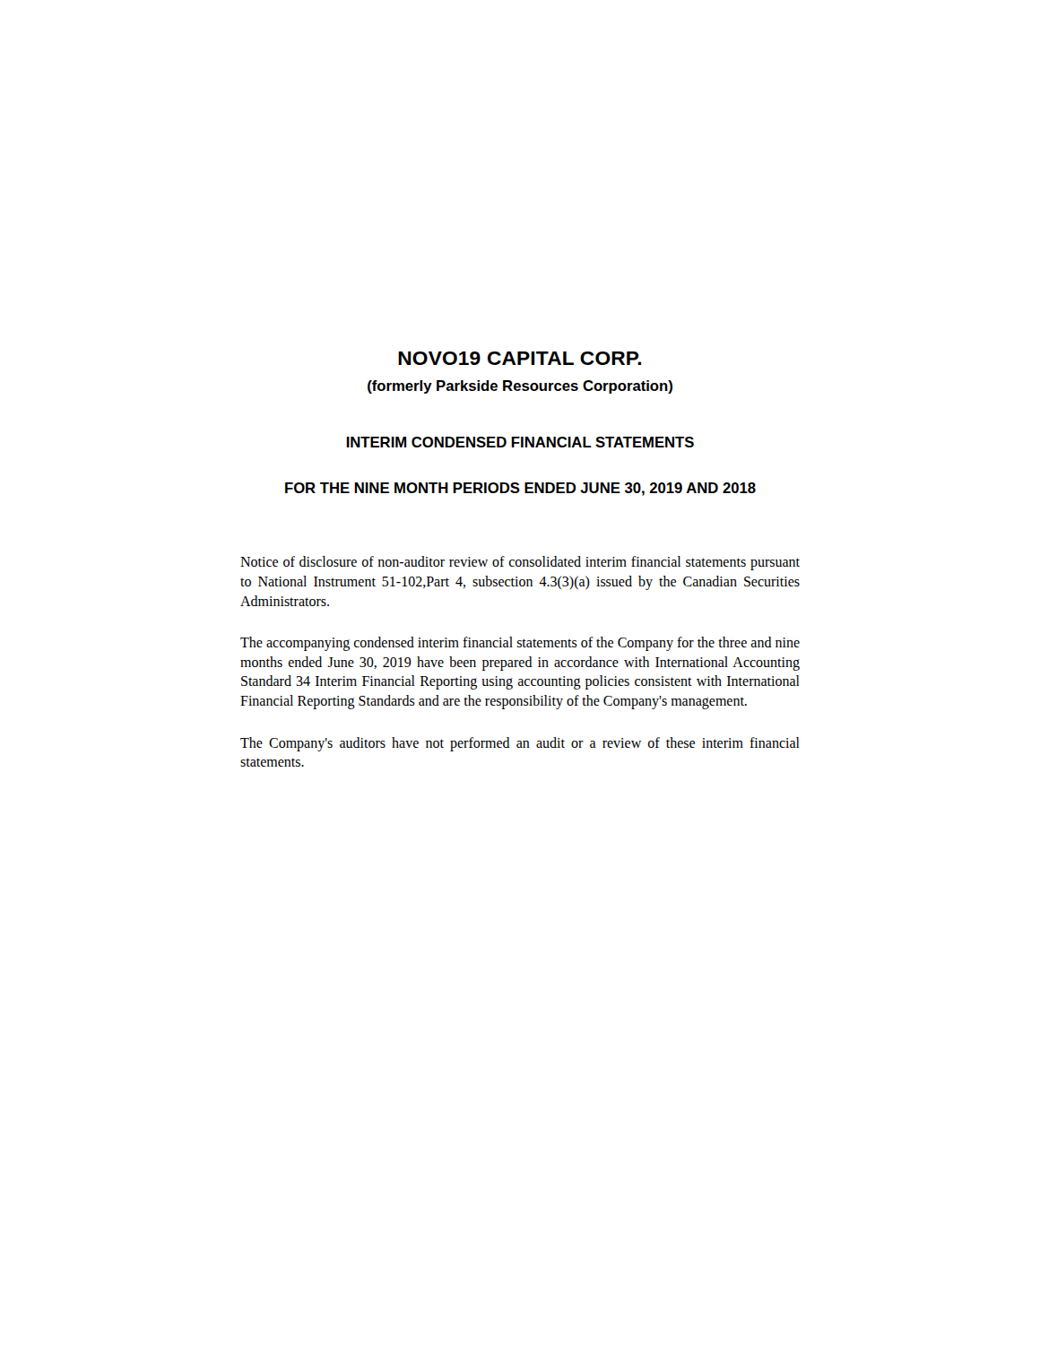NOVO19 CAPITAL CORP.
(formerly Parkside Resources Corporation)
INTERIM CONDENSED FINANCIAL STATEMENTS
FOR THE NINE MONTH PERIODS ENDED JUNE 30, 2019 AND 2018
Notice of disclosure of non-auditor review of consolidated interim financial statements pursuant to National Instrument 51-102,Part 4, subsection 4.3(3)(a) issued by the Canadian Securities Administrators.
The accompanying condensed interim financial statements of the Company for the three and nine months ended June 30, 2019 have been prepared in accordance with International Accounting Standard 34 Interim Financial Reporting using accounting policies consistent with International Financial Reporting Standards and are the responsibility of the Company's management.
The Company's auditors have not performed an audit or a review of these interim financial statements.